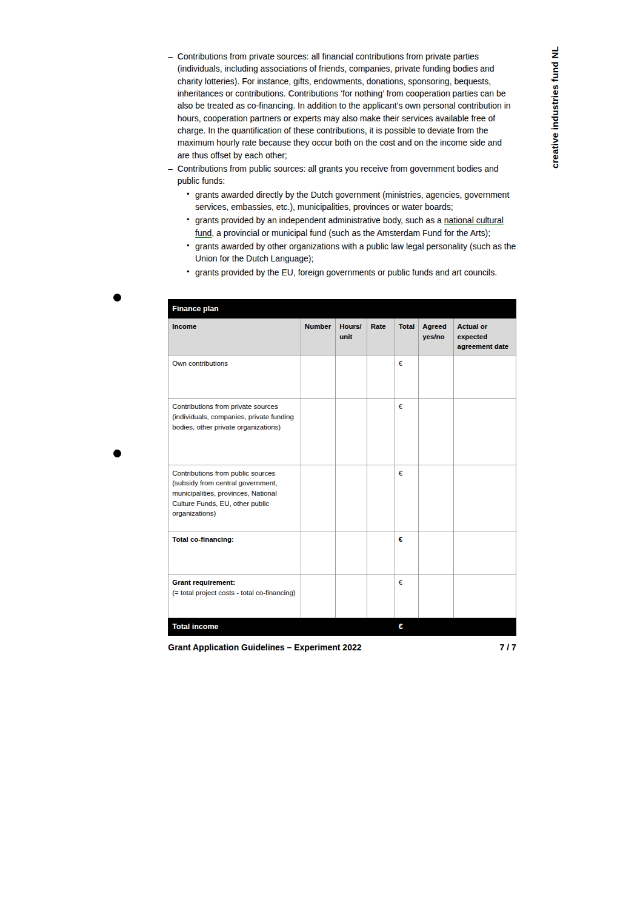creative industries fund NL
Contributions from private sources: all financial contributions from private parties (individuals, including associations of friends, companies, private funding bodies and charity lotteries). For instance, gifts, endowments, donations, sponsoring, bequests, inheritances or contributions. Contributions ‘for nothing’ from cooperation parties can be also be treated as co-financing. In addition to the applicant’s own personal contribution in hours, cooperation partners or experts may also make their services available free of charge. In the quantification of these contributions, it is possible to deviate from the maximum hourly rate because they occur both on the cost and on the income side and are thus offset by each other;
Contributions from public sources: all grants you receive from government bodies and public funds:
grants awarded directly by the Dutch government (ministries, agencies, government services, embassies, etc.), municipalities, provinces or water boards;
grants provided by an independent administrative body, such as a national cultural fund, a provincial or municipal fund (such as the Amsterdam Fund for the Arts);
grants awarded by other organizations with a public law legal personality (such as the Union for the Dutch Language);
grants provided by the EU, foreign governments or public funds and art councils.
| Finance plan |
| --- |
| Income | Number | Hours/ unit | Rate | Total | Agreed yes/no | Actual or expected agreement date |
| Own contributions | | | | € | | |
| Contributions from private sources (individuals, companies, private funding bodies, other private organizations) | | | | € | | |
| Contributions from public sources (subsidy from central government, municipalities, provinces, National Culture Funds, EU, other public organizations) | | | | € | | |
| Total co-financing: | | | | € | | |
| Grant requirement: (= total project costs - total co-financing) | | | | € | | |
| Total income | | | | € | | |
Grant Application Guidelines – Experiment 2022
7 / 7